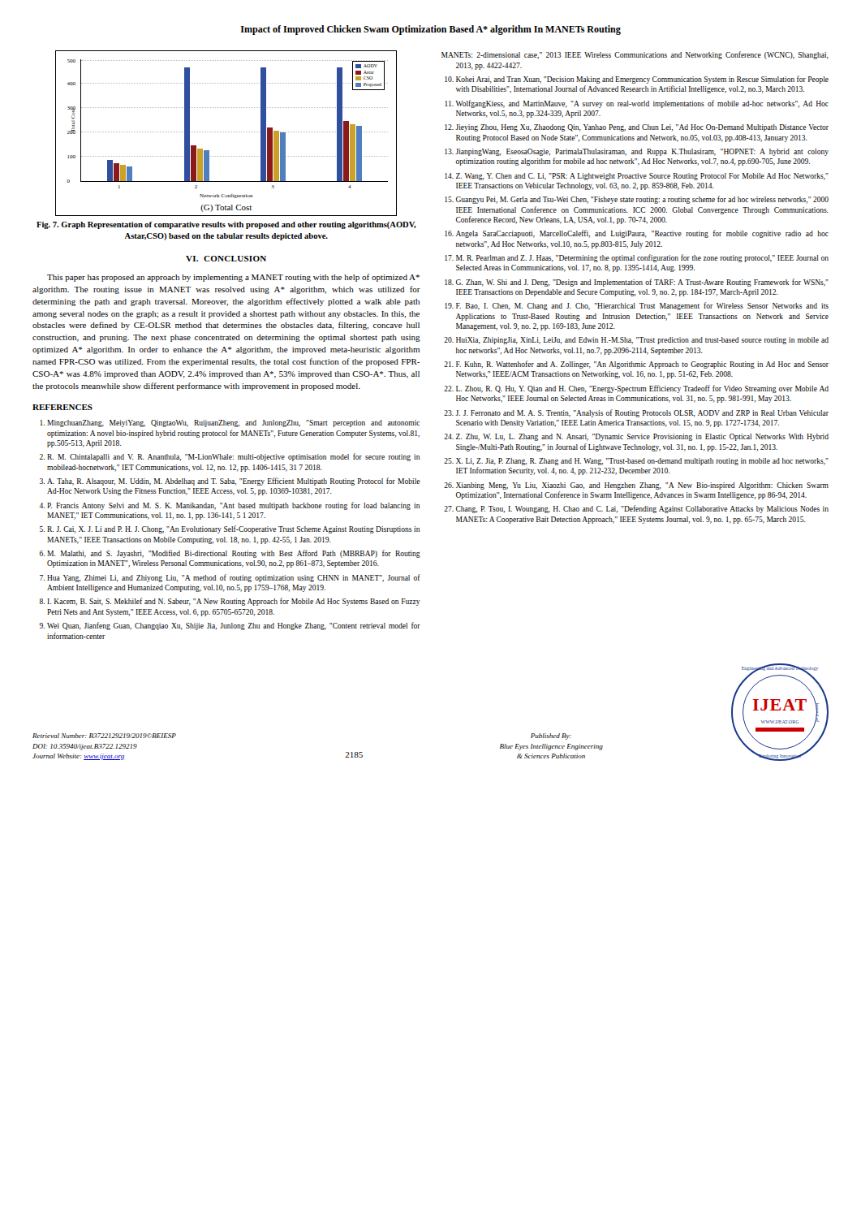Impact of Improved Chicken Swam Optimization Based A* algorithm In MANETs Routing
Total Cost
0
100
200
300
400
500
AODV
Astar
CSO
Proposed
1234
Network Configuration
(G) Total Cost
Fig. 7. Graph Representation of comparative results with proposed and other routing algorithms(AODV, Astar,CSO) based on the tabular results depicted above.
VI. CONCLUSION
This paper has proposed an approach by implementing a MANET routing with the help of optimized A* algorithm. The routing issue in MANET was resolved using A* algorithm, which was utilized for determining the path and graph traversal. Moreover, the algorithm effectively plotted a walk able path among several nodes on the graph; as a result it provided a shortest path without any obstacles. In this, the obstacles were defined by CE-OLSR method that determines the obstacles data, filtering, concave hull construction, and pruning. The next phase concentrated on determining the optimal shortest path using optimized A* algorithm. In order to enhance the A* algorithm, the improved meta-heuristic algorithm named FPR-CSO was utilized. From the experimental results, the total cost function of the proposed FPR-CSO-A* was 4.8% improved than AODV, 2.4% improved than A*, 53% improved than CSO-A*. Thus, all the protocols meanwhile show different performance with improvement in proposed model.
REFERENCES
MingchuanZhang, MeiyiYang, QingtaoWu, RuijuanZheng, and JunlongZhu, "Smart perception and autonomic optimization: A novel bio-inspired hybrid routing protocol for MANETs", Future Generation Computer Systems, vol.81, pp.505-513, April 2018.
R. M. Chintalapalli and V. R. Ananthula, "M-LionWhale: multi-objective optimisation model for secure routing in mobilead-hocnetwork," IET Communications, vol. 12, no. 12, pp. 1406-1415, 31 7 2018.
A. Taha, R. Alsaqour, M. Uddin, M. Abdelhaq and T. Saba, "Energy Efficient Multipath Routing Protocol for Mobile Ad-Hoc Network Using the Fitness Function," IEEE Access, vol. 5, pp. 10369-10381, 2017.
P. Francis Antony Selvi and M. S. K. Manikandan, "Ant based multipath backbone routing for load balancing in MANET," IET Communications, vol. 11, no. 1, pp. 136-141, 5 1 2017.
R. J. Cai, X. J. Li and P. H. J. Chong, "An Evolutionary Self-Cooperative Trust Scheme Against Routing Disruptions in MANETs," IEEE Transactions on Mobile Computing, vol. 18, no. 1, pp. 42-55, 1 Jan. 2019.
M. Malathi, and S. Jayashri, "Modified Bi-directional Routing with Best Afford Path (MBRBAP) for Routing Optimization in MANET", Wireless Personal Communications, vol.90, no.2, pp 861–873, September 2016.
Hua Yang, Zhimei Li, and Zhiyong Liu, "A method of routing optimization using CHNN in MANET", Journal of Ambient Intelligence and Humanized Computing, vol.10, no.5, pp 1759–1768, May 2019.
I. Kacem, B. Sait, S. Mekhilef and N. Sabeur, "A New Routing Approach for Mobile Ad Hoc Systems Based on Fuzzy Petri Nets and Ant System," IEEE Access, vol. 6, pp. 65705-65720, 2018.
Wei Quan, Jianfeng Guan, Changqiao Xu, Shijie Jia, Junlong Zhu and Hongke Zhang, "Content retrieval model for information-center
MANETs: 2-dimensional case," 2013 IEEE Wireless Communications and Networking Conference (WCNC), Shanghai, 2013, pp. 4422-4427.
Kohei Arai, and Tran Xuan, "Decision Making and Emergency Communication System in Rescue Simulation for People with Disabilities", International Journal of Advanced Research in Artificial Intelligence, vol.2, no.3, March 2013.
WolfgangKiess, and MartinMauve, "A survey on real-world implementations of mobile ad-hoc networks", Ad Hoc Networks, vol.5, no.3, pp.324-339, April 2007.
Jieying Zhou, Heng Xu, Zhaodong Qin, Yanhao Peng, and Chun Lei, "Ad Hoc On-Demand Multipath Distance Vector Routing Protocol Based on Node State", Communications and Network, no.05, vol.03, pp.408-413, January 2013.
JianpingWang, EseosaOsagie, ParimalaThulasiraman, and Ruppa K.Thulasiram, "HOPNET: A hybrid ant colony optimization routing algorithm for mobile ad hoc network", Ad Hoc Networks, vol.7, no.4, pp.690-705, June 2009.
Z. Wang, Y. Chen and C. Li, "PSR: A Lightweight Proactive Source Routing Protocol For Mobile Ad Hoc Networks," IEEE Transactions on Vehicular Technology, vol. 63, no. 2, pp. 859-868, Feb. 2014.
Guangyu Pei, M. Gerla and Tsu-Wei Chen, "Fisheye state routing: a routing scheme for ad hoc wireless networks," 2000 IEEE International Conference on Communications. ICC 2000. Global Convergence Through Communications. Conference Record, New Orleans, LA, USA, vol.1, pp. 70-74, 2000.
Angela SaraCacciapuoti, MarcelloCaleffi, and LuigiPaura, "Reactive routing for mobile cognitive radio ad hoc networks", Ad Hoc Networks, vol.10, no.5, pp.803-815, July 2012.
M. R. Pearlman and Z. J. Haas, "Determining the optimal configuration for the zone routing protocol," IEEE Journal on Selected Areas in Communications, vol. 17, no. 8, pp. 1395-1414, Aug. 1999.
G. Zhan, W. Shi and J. Deng, "Design and Implementation of TARF: A Trust-Aware Routing Framework for WSNs," IEEE Transactions on Dependable and Secure Computing, vol. 9, no. 2, pp. 184-197, March-April 2012.
F. Bao, I. Chen, M. Chang and J. Cho, "Hierarchical Trust Management for Wireless Sensor Networks and its Applications to Trust-Based Routing and Intrusion Detection," IEEE Transactions on Network and Service Management, vol. 9, no. 2, pp. 169-183, June 2012.
HuiXia, ZhipingJia, XinLi, LeiJu, and Edwin H.-M.Sha, "Trust prediction and trust-based source routing in mobile ad hoc networks", Ad Hoc Networks, vol.11, no.7, pp.2096-2114, September 2013.
F. Kuhn, R. Wattenhofer and A. Zollinger, "An Algorithmic Approach to Geographic Routing in Ad Hoc and Sensor Networks," IEEE/ACM Transactions on Networking, vol. 16, no. 1, pp. 51-62, Feb. 2008.
L. Zhou, R. Q. Hu, Y. Qian and H. Chen, "Energy-Spectrum Efficiency Tradeoff for Video Streaming over Mobile Ad Hoc Networks," IEEE Journal on Selected Areas in Communications, vol. 31, no. 5, pp. 981-991, May 2013.
J. J. Ferronato and M. A. S. Trentin, "Analysis of Routing Protocols OLSR, AODV and ZRP in Real Urban Vehicular Scenario with Density Variation," IEEE Latin America Transactions, vol. 15, no. 9, pp. 1727-1734, 2017.
Z. Zhu, W. Lu, L. Zhang and N. Ansari, "Dynamic Service Provisioning in Elastic Optical Networks With Hybrid Single-/Multi-Path Routing," in Journal of Lightwave Technology, vol. 31, no. 1, pp. 15-22, Jan.1, 2013.
X. Li, Z. Jia, P. Zhang, R. Zhang and H. Wang, "Trust-based on-demand multipath routing in mobile ad hoc networks," IET Information Security, vol. 4, no. 4, pp. 212-232, December 2010.
Xianbing Meng, Yu Liu, Xiaozhi Gao, and Hengzhen Zhang, "A New Bio-inspired Algorithm: Chicken Swarm Optimization", International Conference in Swarm Intelligence, Advances in Swarm Intelligence, pp 86-94, 2014.
Chang, P. Tsou, I. Woungang, H. Chao and C. Lai, "Defending Against Collaborative Attacks by Malicious Nodes in MANETs: A Cooperative Bait Detection Approach," IEEE Systems Journal, vol. 9, no. 1, pp. 65-75, March 2015.
Retrieval Number: B3722129219/2019©BEIESP
DOI: 10.35940/ijeat.B3722.129219
Journal Website: www.ijeat.org
2185
Published By:
Blue Eyes Intelligence Engineering
& Sciences Publication
Engineering and Advanced Technology
Exploring Innovation
International Journal of
Journal of
IJEAT
WWW.IJEAT.ORG